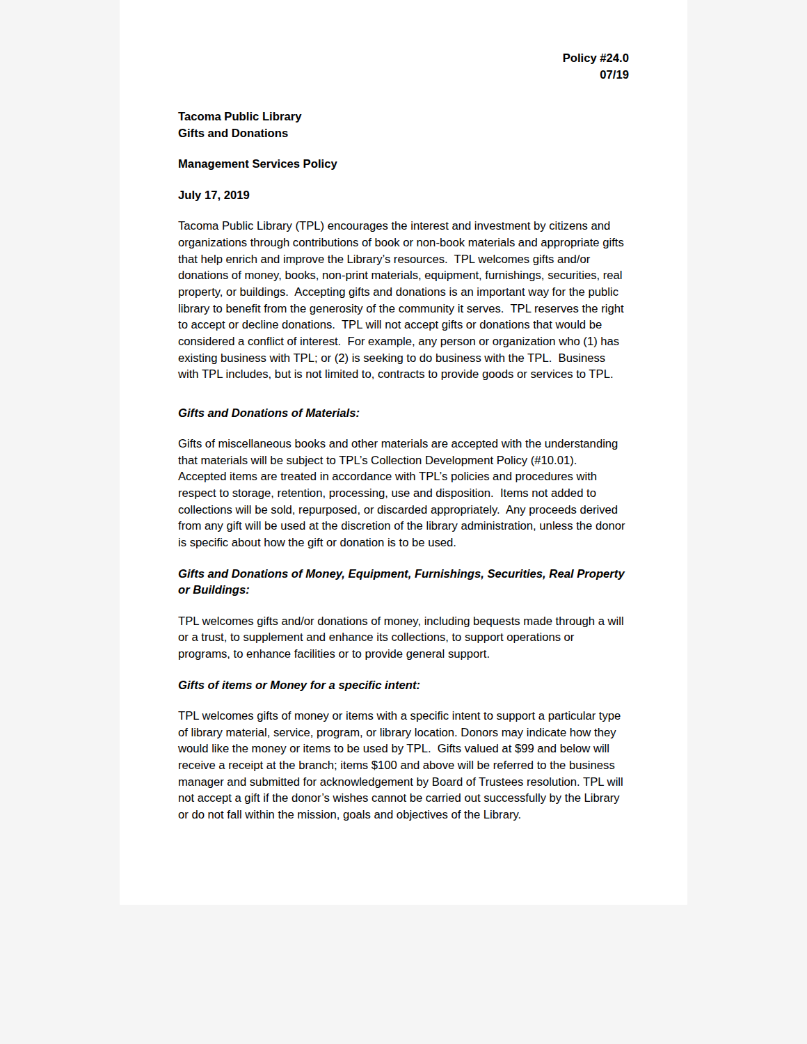Policy #24.0
07/19
Tacoma Public Library
Gifts and Donations
Management Services Policy
July 17, 2019
Tacoma Public Library (TPL) encourages the interest and investment by citizens and organizations through contributions of book or non-book materials and appropriate gifts that help enrich and improve the Library’s resources. TPL welcomes gifts and/or donations of money, books, non-print materials, equipment, furnishings, securities, real property, or buildings. Accepting gifts and donations is an important way for the public library to benefit from the generosity of the community it serves. TPL reserves the right to accept or decline donations. TPL will not accept gifts or donations that would be considered a conflict of interest. For example, any person or organization who (1) has existing business with TPL; or (2) is seeking to do business with the TPL. Business with TPL includes, but is not limited to, contracts to provide goods or services to TPL.
Gifts and Donations of Materials:
Gifts of miscellaneous books and other materials are accepted with the understanding that materials will be subject to TPL’s Collection Development Policy (#10.01). Accepted items are treated in accordance with TPL’s policies and procedures with respect to storage, retention, processing, use and disposition. Items not added to collections will be sold, repurposed, or discarded appropriately. Any proceeds derived from any gift will be used at the discretion of the library administration, unless the donor is specific about how the gift or donation is to be used.
Gifts and Donations of Money, Equipment, Furnishings, Securities, Real Property or Buildings:
TPL welcomes gifts and/or donations of money, including bequests made through a will or a trust, to supplement and enhance its collections, to support operations or programs, to enhance facilities or to provide general support.
Gifts of items or Money for a specific intent:
TPL welcomes gifts of money or items with a specific intent to support a particular type of library material, service, program, or library location. Donors may indicate how they would like the money or items to be used by TPL. Gifts valued at $99 and below will receive a receipt at the branch; items $100 and above will be referred to the business manager and submitted for acknowledgement by Board of Trustees resolution. TPL will not accept a gift if the donor’s wishes cannot be carried out successfully by the Library or do not fall within the mission, goals and objectives of the Library.